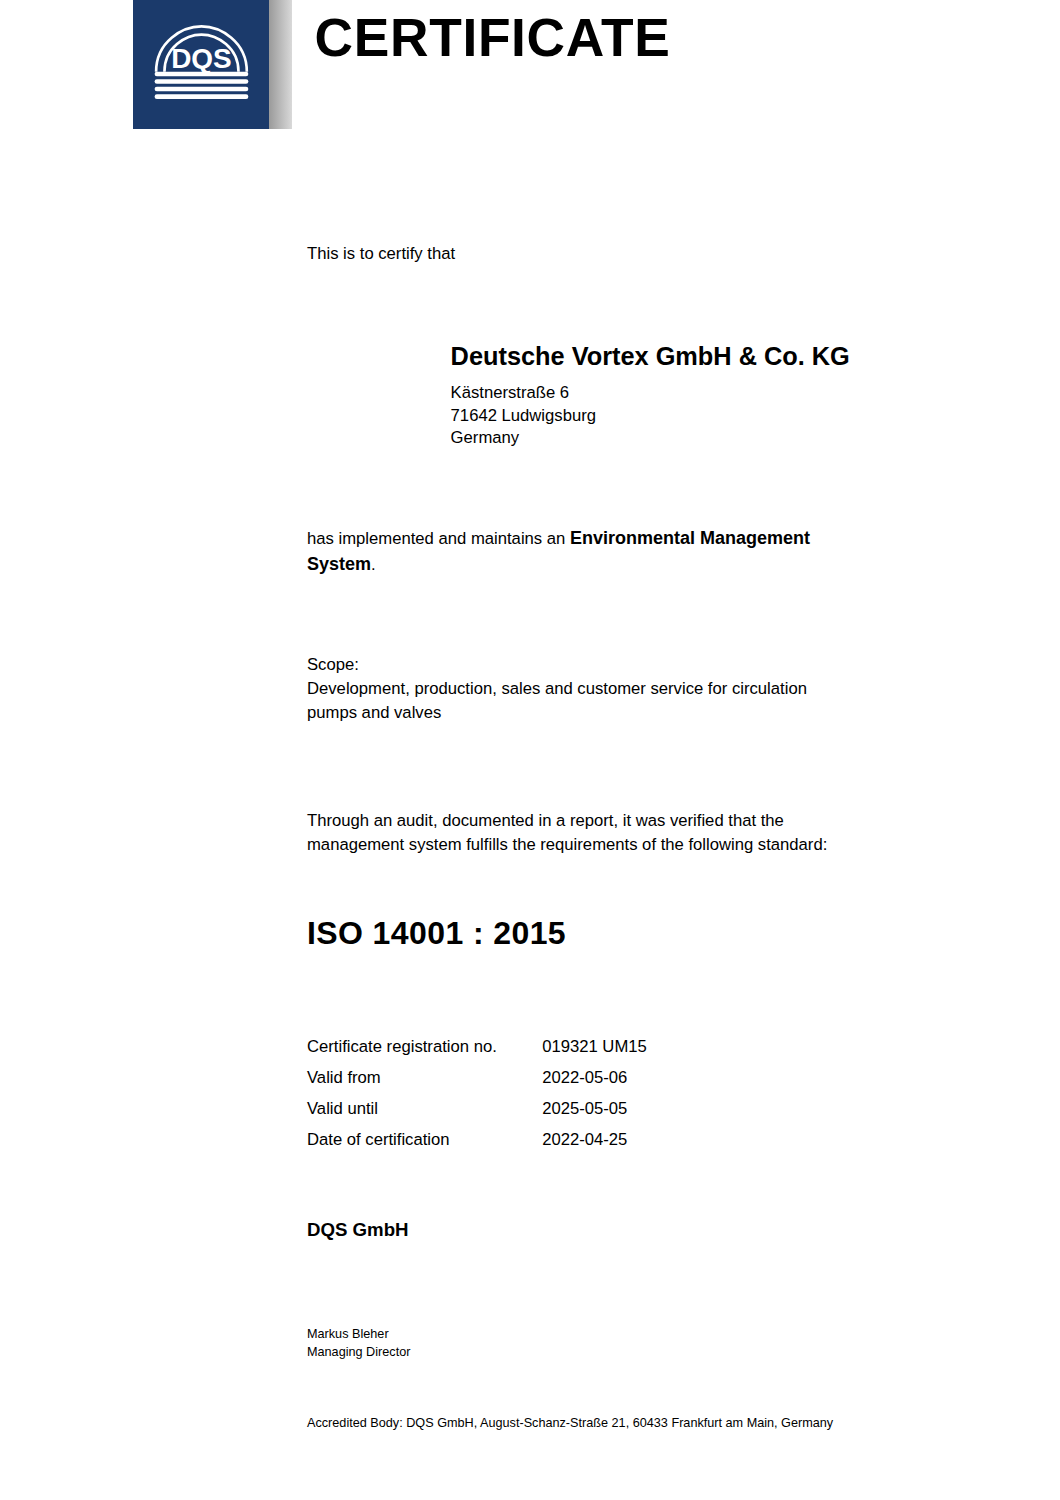DQS
CERTIFICATE
This is to certify that
Deutsche Vortex GmbH & Co. KG
Kästnerstraße 6
71642 Ludwigsburg
Germany
has implemented and maintains an Environmental Management System.
Scope:
Development, production, sales and customer service for circulation pumps and valves
Through an audit, documented in a report, it was verified that the management system fulfills the requirements of the following standard:
ISO 14001 : 2015
| Certificate registration no. | 019321 UM15 |
| Valid from | 2022-05-06 |
| Valid until | 2025-05-05 |
| Date of certification | 2022-04-25 |
DQS GmbH
Markus Bleher
Managing Director
Accredited Body: DQS GmbH, August-Schanz-Straße 21, 60433 Frankfurt am Main, Germany